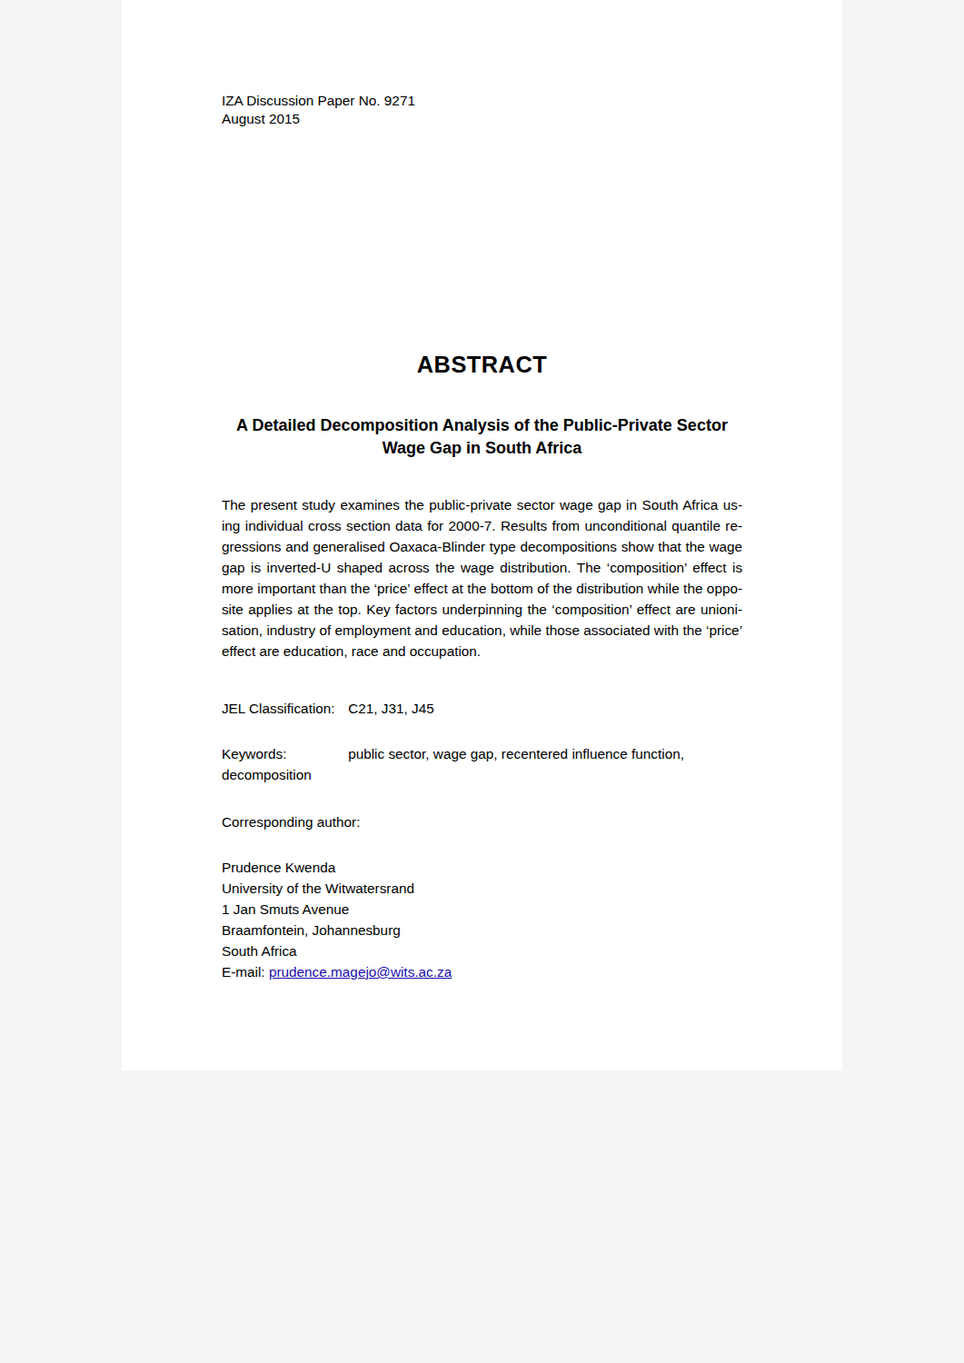IZA Discussion Paper No. 9271
August 2015
ABSTRACT
A Detailed Decomposition Analysis of the Public-Private Sector
Wage Gap in South Africa
The present study examines the public-private sector wage gap in South Africa using individual cross section data for 2000-7. Results from unconditional quantile regressions and generalised Oaxaca-Blinder type decompositions show that the wage gap is inverted-U shaped across the wage distribution. The ‘composition’ effect is more important than the ‘price’ effect at the bottom of the distribution while the opposite applies at the top. Key factors underpinning the ‘composition’ effect are unionisation, industry of employment and education, while those associated with the ‘price’ effect are education, race and occupation.
JEL Classification: C21, J31, J45
Keywords: public sector, wage gap, recentered influence function, decomposition
Corresponding author:
Prudence Kwenda
University of the Witwatersrand
1 Jan Smuts Avenue
Braamfontein, Johannesburg
South Africa
E-mail: prudence.magejo@wits.ac.za